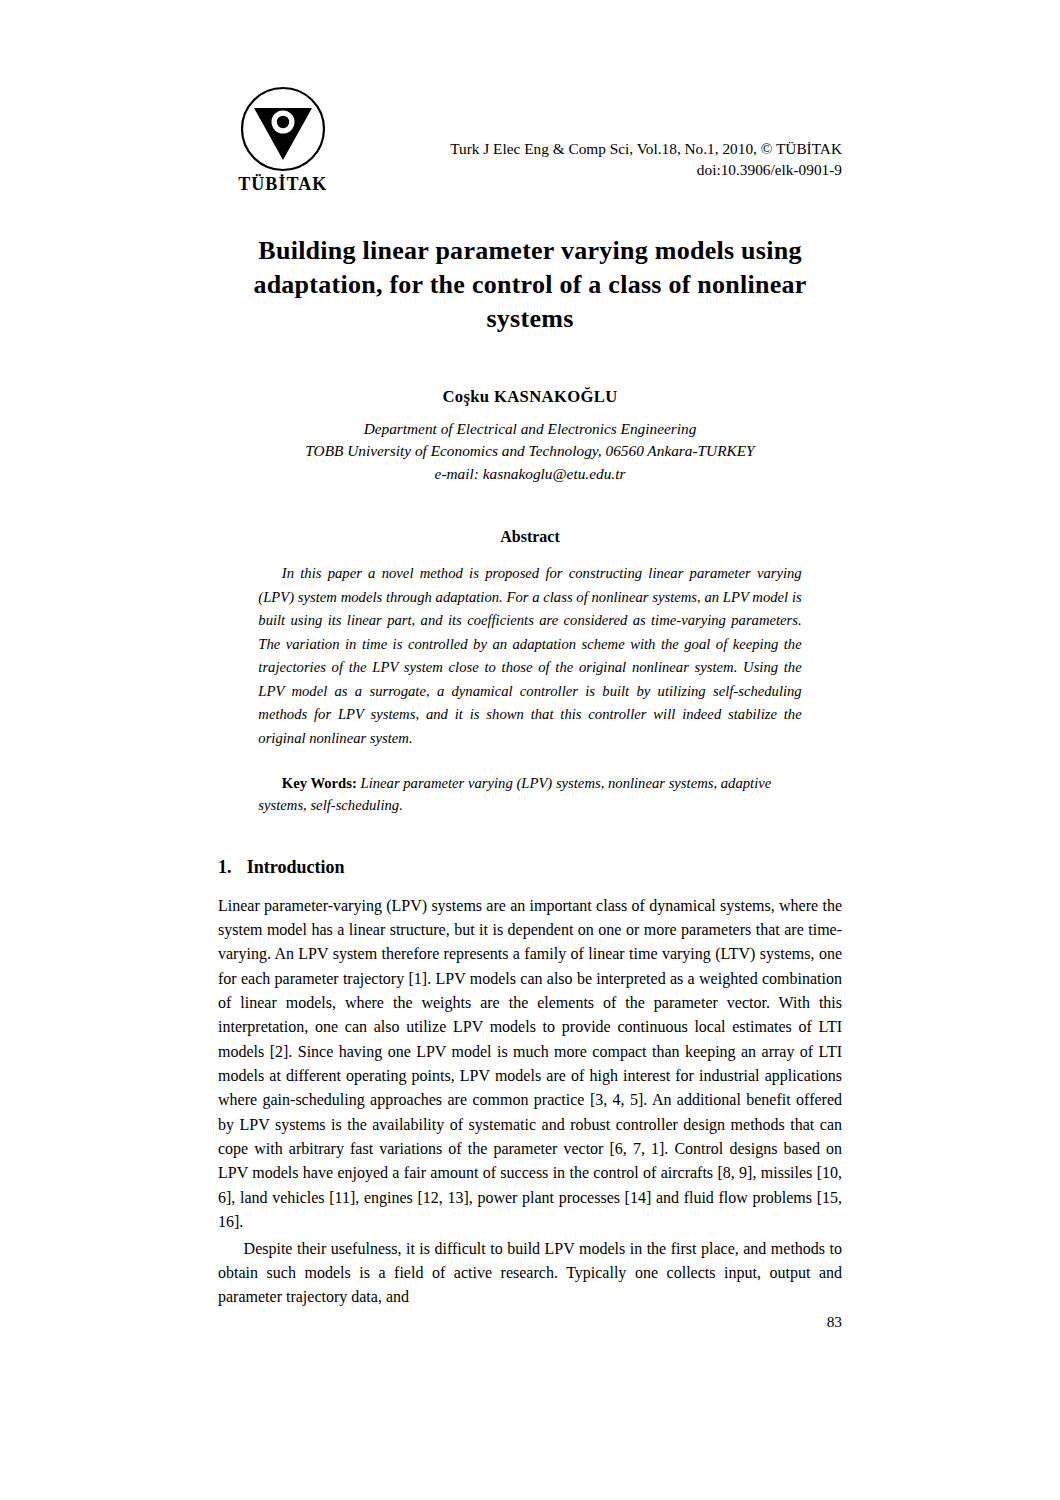TÜBİTAK
Turk J Elec Eng & Comp Sci, Vol.18, No.1, 2010, © TÜBİTAK
doi:10.3906/elk-0901-9
Building linear parameter varying models using
adaptation, for the control of a class of nonlinear systems
Coşku KASNAKOĞLU
Department of Electrical and Electronics Engineering
TOBB University of Economics and Technology, 06560 Ankara-TURKEY
e-mail: kasnakoglu@etu.edu.tr
Abstract
In this paper a novel method is proposed for constructing linear parameter varying (LPV) system models through adaptation. For a class of nonlinear systems, an LPV model is built using its linear part, and its coefficients are considered as time-varying parameters. The variation in time is controlled by an adaptation scheme with the goal of keeping the trajectories of the LPV system close to those of the original nonlinear system. Using the LPV model as a surrogate, a dynamical controller is built by utilizing self-scheduling methods for LPV systems, and it is shown that this controller will indeed stabilize the original nonlinear system.
Key Words: Linear parameter varying (LPV) systems, nonlinear systems, adaptive systems, self-scheduling.
1. Introduction
Linear parameter-varying (LPV) systems are an important class of dynamical systems, where the system model has a linear structure, but it is dependent on one or more parameters that are time-varying. An LPV system therefore represents a family of linear time varying (LTV) systems, one for each parameter trajectory [1]. LPV models can also be interpreted as a weighted combination of linear models, where the weights are the elements of the parameter vector. With this interpretation, one can also utilize LPV models to provide continuous local estimates of LTI models [2]. Since having one LPV model is much more compact than keeping an array of LTI models at different operating points, LPV models are of high interest for industrial applications where gain-scheduling approaches are common practice [3, 4, 5]. An additional benefit offered by LPV systems is the availability of systematic and robust controller design methods that can cope with arbitrary fast variations of the parameter vector [6, 7, 1]. Control designs based on LPV models have enjoyed a fair amount of success in the control of aircrafts [8, 9], missiles [10, 6], land vehicles [11], engines [12, 13], power plant processes [14] and fluid flow problems [15, 16].
Despite their usefulness, it is difficult to build LPV models in the first place, and methods to obtain such models is a field of active research. Typically one collects input, output and parameter trajectory data, and
83